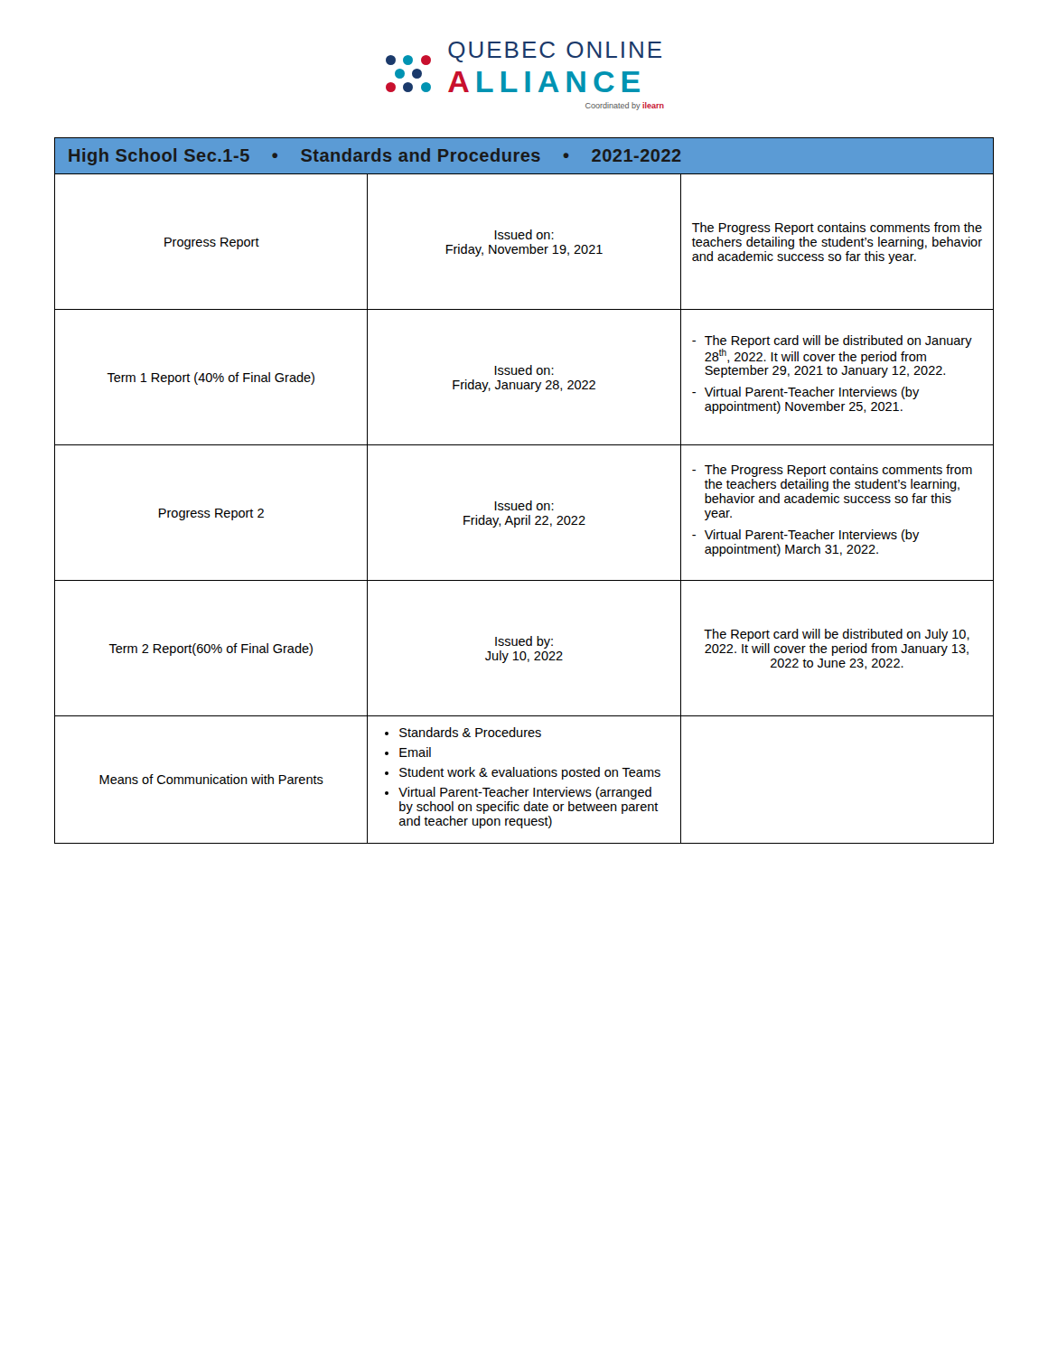QUEBEC ONLINE
ALLIANCE
Coordinated by ilearn
| High School Sec.1-5 • Standards and Procedures • 2021-2022 |
| --- |
| Progress Report | Issued on: Friday, November 19, 2021 | The Progress Report contains comments from the teachers detailing the student’s learning, behavior and academic success so far this year. |
| Term 1 Report (40% of Final Grade) | Issued on: Friday, January 28, 2022 | The Report card will be distributed on January 28 th , 2022. It will cover the period from September 29, 2021 to January 12, 2022. Virtual Parent-Teacher Interviews (by appointment) November 25, 2021. |
| Progress Report 2 | Issued on: Friday, April 22, 2022 | The Progress Report contains comments from the teachers detailing the student’s learning, behavior and academic success so far this year. Virtual Parent-Teacher Interviews (by appointment) March 31, 2022. |
| Term 2 Report(60% of Final Grade) | Issued by: July 10, 2022 | The Report card will be distributed on July 10, 2022. It will cover the period from January 13, 2022 to June 23, 2022. |
| Means of Communication with Parents | Standards & Procedures Email Student work & evaluations posted on Teams Virtual Parent-Teacher Interviews (arranged by school on specific date or between parent and teacher upon request) | |